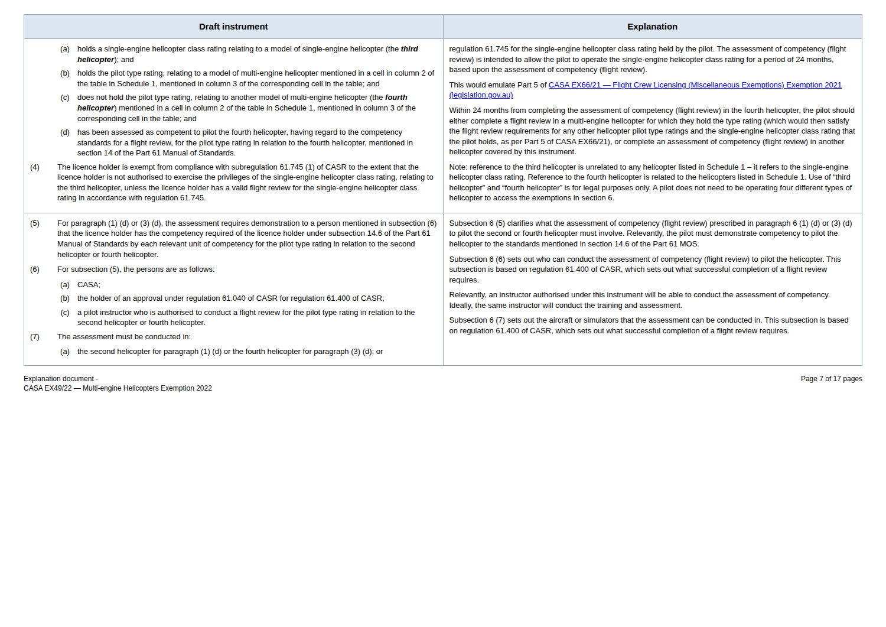| Draft instrument | Explanation |
| --- | --- |
| (a) holds a single-engine helicopter class rating relating to a model of single-engine helicopter (the third helicopter ); and (b) holds the pilot type rating, relating to a model of multi-engine helicopter mentioned in a cell in column 2 of the table in Schedule 1, mentioned in column 3 of the corresponding cell in the table; and (c) does not hold the pilot type rating, relating to another model of multi-engine helicopter (the fourth helicopter ) mentioned in a cell in column 2 of the table in Schedule 1, mentioned in column 3 of the corresponding cell in the table; and (d) has been assessed as competent to pilot the fourth helicopter, having regard to the competency standards for a flight review, for the pilot type rating in relation to the fourth helicopter, mentioned in section 14 of the Part 61 Manual of Standards. (4) The licence holder is exempt from compliance with subregulation 61.745 (1) of CASR to the extent that the licence holder is not authorised to exercise the privileges of the single-engine helicopter class rating, relating to the third helicopter, unless the licence holder has a valid flight review for the single-engine helicopter class rating in accordance with regulation 61.745. | regulation 61.745 for the single-engine helicopter class rating held by the pilot. The assessment of competency (flight review) is intended to allow the pilot to operate the single-engine helicopter class rating for a period of 24 months, based upon the assessment of competency (flight review). This would emulate Part 5 of CASA EX66/21 — Flight Crew Licensing (Miscellaneous Exemptions) Exemption 2021 (legislation.gov.au) Within 24 months from completing the assessment of competency (flight review) in the fourth helicopter, the pilot should either complete a flight review in a multi-engine helicopter for which they hold the type rating (which would then satisfy the flight review requirements for any other helicopter pilot type ratings and the single-engine helicopter class rating that the pilot holds, as per Part 5 of CASA EX66/21), or complete an assessment of competency (flight review) in another helicopter covered by this instrument. Note: reference to the third helicopter is unrelated to any helicopter listed in Schedule 1 – it refers to the single-engine helicopter class rating. Reference to the fourth helicopter is related to the helicopters listed in Schedule 1. Use of “third helicopter” and “fourth helicopter” is for legal purposes only. A pilot does not need to be operating four different types of helicopter to access the exemptions in section 6. |
| (5) For paragraph (1) (d) or (3) (d), the assessment requires demonstration to a person mentioned in subsection (6) that the licence holder has the competency required of the licence holder under subsection 14.6 of the Part 61 Manual of Standards by each relevant unit of competency for the pilot type rating in relation to the second helicopter or fourth helicopter. (6) For subsection (5), the persons are as follows: (a) CASA; (b) the holder of an approval under regulation 61.040 of CASR for regulation 61.400 of CASR; (c) a pilot instructor who is authorised to conduct a flight review for the pilot type rating in relation to the second helicopter or fourth helicopter. (7) The assessment must be conducted in: (a) the second helicopter for paragraph (1) (d) or the fourth helicopter for paragraph (3) (d); or | Subsection 6 (5) clarifies what the assessment of competency (flight review) prescribed in paragraph 6 (1) (d) or (3) (d) to pilot the second or fourth helicopter must involve. Relevantly, the pilot must demonstrate competency to pilot the helicopter to the standards mentioned in section 14.6 of the Part 61 MOS. Subsection 6 (6) sets out who can conduct the assessment of competency (flight review) to pilot the helicopter. This subsection is based on regulation 61.400 of CASR, which sets out what successful completion of a flight review requires. Relevantly, an instructor authorised under this instrument will be able to conduct the assessment of competency. Ideally, the same instructor will conduct the training and assessment. Subsection 6 (7) sets out the aircraft or simulators that the assessment can be conducted in. This subsection is based on regulation 61.400 of CASR, which sets out what successful completion of a flight review requires. |
Explanation document - CASA EX49/22 — Multi-engine Helicopters Exemption 2022
Page 7 of 17 pages